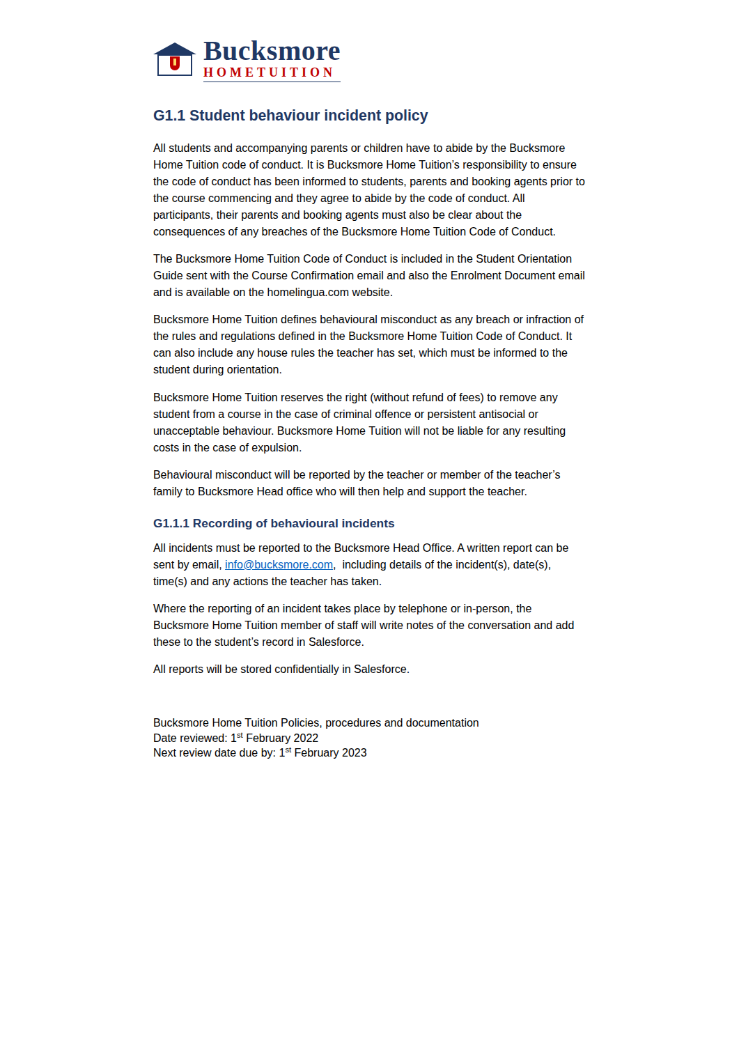Bucksmore
HOMETUITION
G1.1 Student behaviour incident policy
All students and accompanying parents or children have to abide by the Bucksmore Home Tuition code of conduct. It is Bucksmore Home Tuition’s responsibility to ensure the code of conduct has been informed to students, parents and booking agents prior to the course commencing and they agree to abide by the code of conduct. All participants, their parents and booking agents must also be clear about the consequences of any breaches of the Bucksmore Home Tuition Code of Conduct.
The Bucksmore Home Tuition Code of Conduct is included in the Student Orientation Guide sent with the Course Confirmation email and also the Enrolment Document email and is available on the homelingua.com website.
Bucksmore Home Tuition defines behavioural misconduct as any breach or infraction of the rules and regulations defined in the Bucksmore Home Tuition Code of Conduct. It can also include any house rules the teacher has set, which must be informed to the student during orientation.
Bucksmore Home Tuition reserves the right (without refund of fees) to remove any student from a course in the case of criminal offence or persistent antisocial or unacceptable behaviour. Bucksmore Home Tuition will not be liable for any resulting costs in the case of expulsion.
Behavioural misconduct will be reported by the teacher or member of the teacher’s family to Bucksmore Head office who will then help and support the teacher.
G1.1.1 Recording of behavioural incidents
All incidents must be reported to the Bucksmore Head Office. A written report can be sent by email, info@bucksmore.com, including details of the incident(s), date(s), time(s) and any actions the teacher has taken.
Where the reporting of an incident takes place by telephone or in-person, the Bucksmore Home Tuition member of staff will write notes of the conversation and add these to the student’s record in Salesforce.
All reports will be stored confidentially in Salesforce.
Bucksmore Home Tuition Policies, procedures and documentation
Date reviewed: 1st February 2022
Next review date due by: 1st February 2023